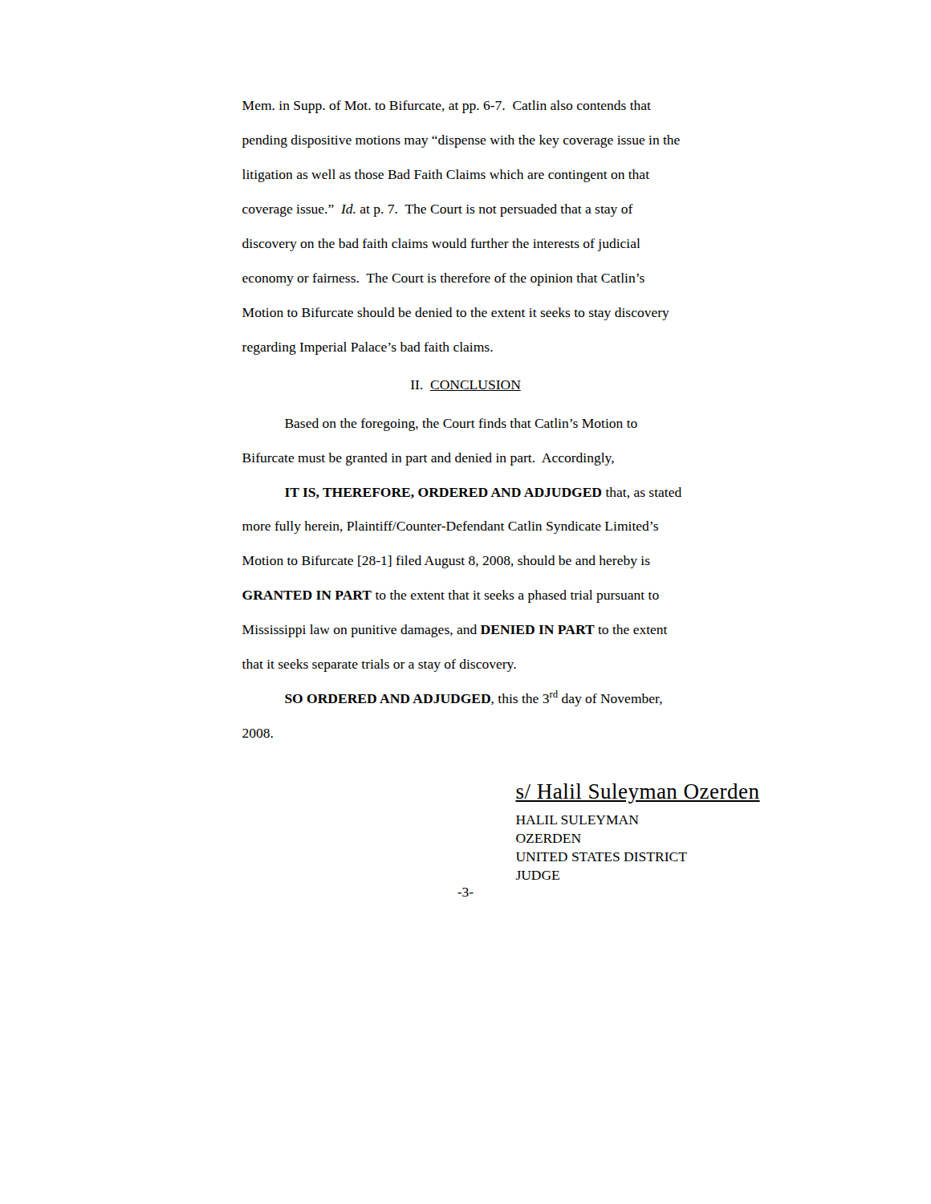Mem. in Supp. of Mot. to Bifurcate, at pp. 6-7. Catlin also contends that pending dispositive motions may “dispense with the key coverage issue in the litigation as well as those Bad Faith Claims which are contingent on that coverage issue.” Id. at p. 7. The Court is not persuaded that a stay of discovery on the bad faith claims would further the interests of judicial economy or fairness. The Court is therefore of the opinion that Catlin’s Motion to Bifurcate should be denied to the extent it seeks to stay discovery regarding Imperial Palace’s bad faith claims.
II. CONCLUSION
Based on the foregoing, the Court finds that Catlin’s Motion to Bifurcate must be granted in part and denied in part. Accordingly,
IT IS, THEREFORE, ORDERED AND ADJUDGED that, as stated more fully herein, Plaintiff/Counter-Defendant Catlin Syndicate Limited’s Motion to Bifurcate [28-1] filed August 8, 2008, should be and hereby is GRANTED IN PART to the extent that it seeks a phased trial pursuant to Mississippi law on punitive damages, and DENIED IN PART to the extent that it seeks separate trials or a stay of discovery.
SO ORDERED AND ADJUDGED, this the 3rd day of November, 2008.
s/ Halil Suleyman Ozerden
HALIL SULEYMAN OZERDEN
UNITED STATES DISTRICT JUDGE
-3-